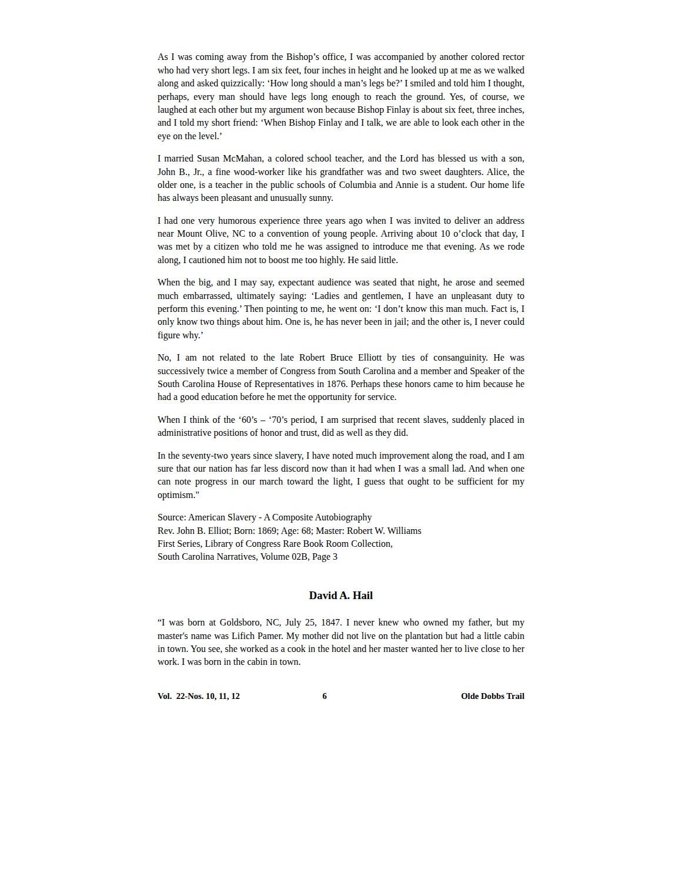As I was coming away from the Bishop’s office, I was accompanied by another colored rector who had very short legs. I am six feet, four inches in height and he looked up at me as we walked along and asked quizzically: ‘How long should a man’s legs be?’ I smiled and told him I thought, perhaps, every man should have legs long enough to reach the ground. Yes, of course, we laughed at each other but my argument won because Bishop Finlay is about six feet, three inches, and I told my short friend: ‘When Bishop Finlay and I talk, we are able to look each other in the eye on the level.’
I married Susan McMahan, a colored school teacher, and the Lord has blessed us with a son, John B., Jr., a fine wood-worker like his grandfather was and two sweet daughters. Alice, the older one, is a teacher in the public schools of Columbia and Annie is a student. Our home life has always been pleasant and unusually sunny.
I had one very humorous experience three years ago when I was invited to deliver an address near Mount Olive, NC to a convention of young people. Arriving about 10 o’clock that day, I was met by a citizen who told me he was assigned to introduce me that evening. As we rode along, I cautioned him not to boost me too highly. He said little.
When the big, and I may say, expectant audience was seated that night, he arose and seemed much embarrassed, ultimately saying: ‘Ladies and gentlemen, I have an unpleasant duty to perform this evening.’ Then pointing to me, he went on: ‘I don’t know this man much. Fact is, I only know two things about him. One is, he has never been in jail; and the other is, I never could figure why.’
No, I am not related to the late Robert Bruce Elliott by ties of consanguinity. He was successively twice a member of Congress from South Carolina and a member and Speaker of the South Carolina House of Representatives in 1876. Perhaps these honors came to him because he had a good education before he met the opportunity for service.
When I think of the ‘60’s – ‘70’s period, I am surprised that recent slaves, suddenly placed in administrative positions of honor and trust, did as well as they did.
In the seventy-two years since slavery, I have noted much improvement along the road, and I am sure that our nation has far less discord now than it had when I was a small lad. And when one can note progress in our march toward the light, I guess that ought to be sufficient for my optimism."
Source: American Slavery - A Composite Autobiography
Rev. John B. Elliot; Born: 1869; Age: 68; Master: Robert W. Williams
First Series, Library of Congress Rare Book Room Collection,
South Carolina Narratives, Volume 02B, Page 3
David A. Hail
“I was born at Goldsboro, NC, July 25, 1847. I never knew who owned my father, but my master's name was Lifich Pamer. My mother did not live on the plantation but had a little cabin in town. You see, she worked as a cook in the hotel and her master wanted her to live close to her work. I was born in the cabin in town.
Vol. 22-Nos. 10, 11, 12 6 Olde Dobbs Trail